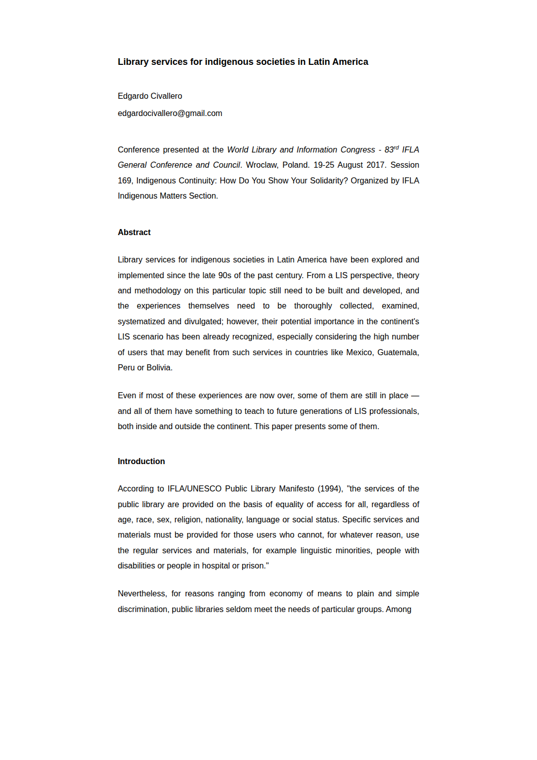Library services for indigenous societies in Latin America
Edgardo Civallero
edgardocivallero@gmail.com
Conference presented at the World Library and Information Congress - 83rd IFLA General Conference and Council. Wroclaw, Poland. 19-25 August 2017. Session 169, Indigenous Continuity: How Do You Show Your Solidarity? Organized by IFLA Indigenous Matters Section.
Abstract
Library services for indigenous societies in Latin America have been explored and implemented since the late 90s of the past century. From a LIS perspective, theory and methodology on this particular topic still need to be built and developed, and the experiences themselves need to be thoroughly collected, examined, systematized and divulgated; however, their potential importance in the continent's LIS scenario has been already recognized, especially considering the high number of users that may benefit from such services in countries like Mexico, Guatemala, Peru or Bolivia.
Even if most of these experiences are now over, some of them are still in place — and all of them have something to teach to future generations of LIS professionals, both inside and outside the continent. This paper presents some of them.
Introduction
According to IFLA/UNESCO Public Library Manifesto (1994), "the services of the public library are provided on the basis of equality of access for all, regardless of age, race, sex, religion, nationality, language or social status. Specific services and materials must be provided for those users who cannot, for whatever reason, use the regular services and materials, for example linguistic minorities, people with disabilities or people in hospital or prison."
Nevertheless, for reasons ranging from economy of means to plain and simple discrimination, public libraries seldom meet the needs of particular groups. Among